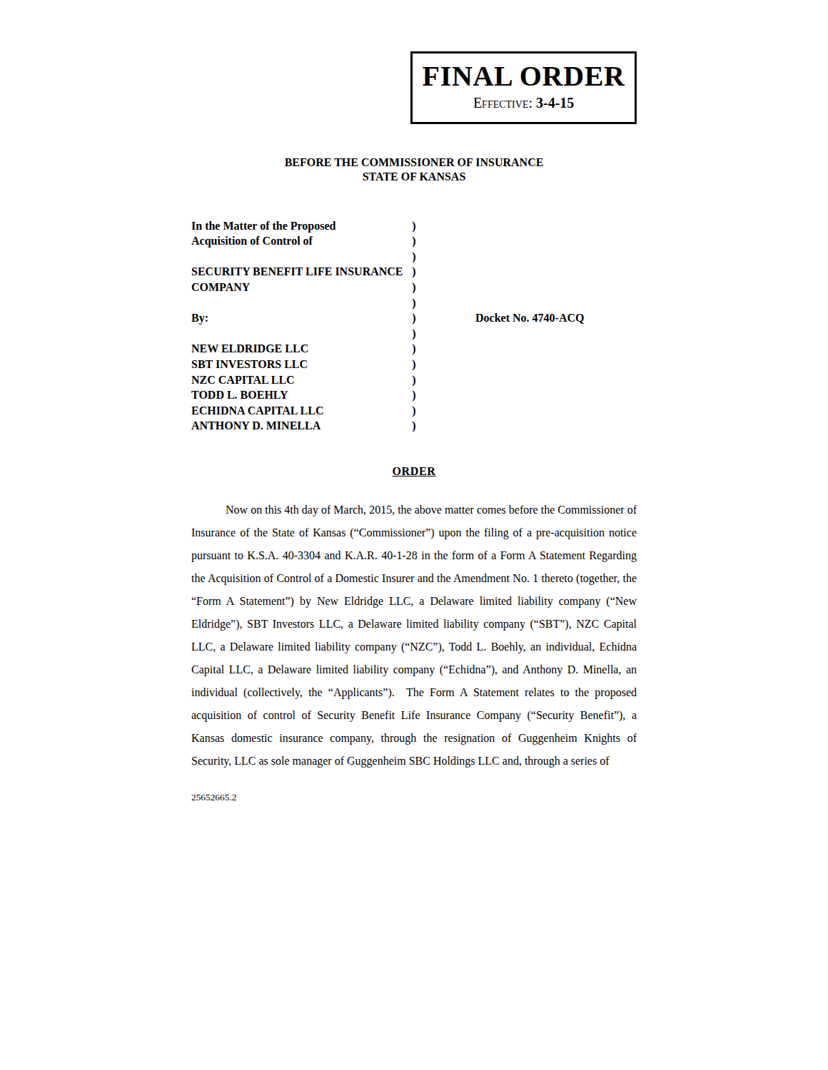FINAL ORDER
Effective: 3-4-15
BEFORE THE COMMISSIONER OF INSURANCE
STATE OF KANSAS
| In the Matter of the Proposed | ) | |
| Acquisition of Control of | ) | |
| | ) | |
| SECURITY BENEFIT LIFE INSURANCE | ) | |
| COMPANY | ) | |
| | ) | |
| By: | ) | Docket No. 4740-ACQ |
| | ) | |
| NEW ELDRIDGE LLC | ) | |
| SBT INVESTORS LLC | ) | |
| NZC CAPITAL LLC | ) | |
| TODD L. BOEHLY | ) | |
| ECHIDNA CAPITAL LLC | ) | |
| ANTHONY D. MINELLA | ) | |
ORDER
Now on this 4th day of March, 2015, the above matter comes before the Commissioner of Insurance of the State of Kansas (“Commissioner”) upon the filing of a pre-acquisition notice pursuant to K.S.A. 40-3304 and K.A.R. 40-1-28 in the form of a Form A Statement Regarding the Acquisition of Control of a Domestic Insurer and the Amendment No. 1 thereto (together, the “Form A Statement”) by New Eldridge LLC, a Delaware limited liability company (“New Eldridge”), SBT Investors LLC, a Delaware limited liability company (“SBT”), NZC Capital LLC, a Delaware limited liability company (“NZC”), Todd L. Boehly, an individual, Echidna Capital LLC, a Delaware limited liability company (“Echidna”), and Anthony D. Minella, an individual (collectively, the “Applicants”). The Form A Statement relates to the proposed acquisition of control of Security Benefit Life Insurance Company (“Security Benefit”), a Kansas domestic insurance company, through the resignation of Guggenheim Knights of Security, LLC as sole manager of Guggenheim SBC Holdings LLC and, through a series of
25652665.2